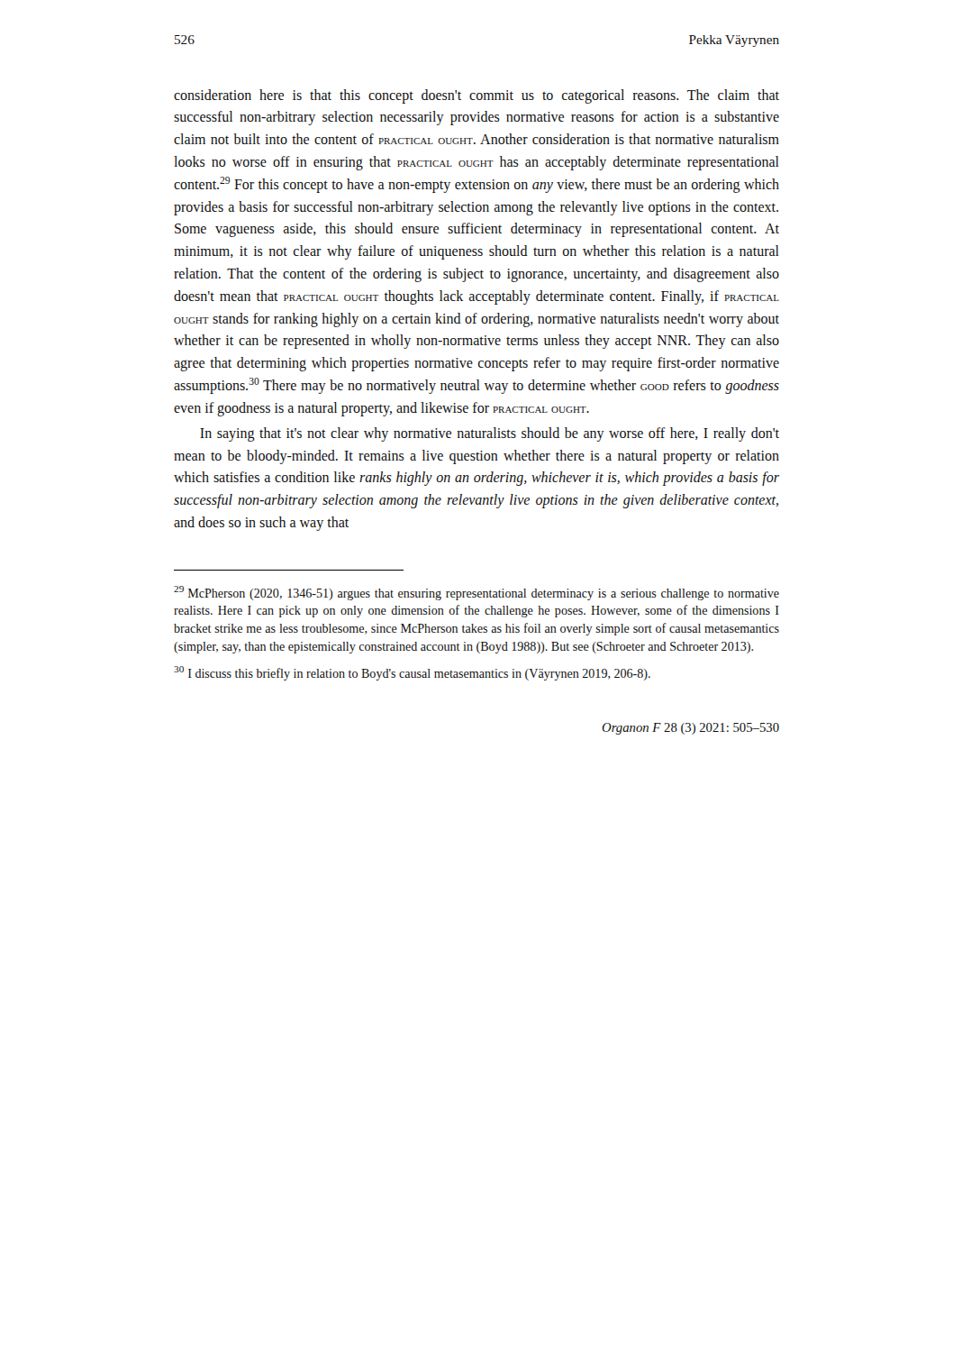526 Pekka Väyrynen
consideration here is that this concept doesn't commit us to categorical reasons. The claim that successful non-arbitrary selection necessarily provides normative reasons for action is a substantive claim not built into the content of practical ought. Another consideration is that normative naturalism looks no worse off in ensuring that practical ought has an acceptably determinate representational content.29 For this concept to have a non-empty extension on any view, there must be an ordering which provides a basis for successful non-arbitrary selection among the relevantly live options in the context. Some vagueness aside, this should ensure sufficient determinacy in representational content. At minimum, it is not clear why failure of uniqueness should turn on whether this relation is a natural relation. That the content of the ordering is subject to ignorance, uncertainty, and disagreement also doesn't mean that practical ought thoughts lack acceptably determinate content. Finally, if practical ought stands for ranking highly on a certain kind of ordering, normative naturalists needn't worry about whether it can be represented in wholly non-normative terms unless they accept NNR. They can also agree that determining which properties normative concepts refer to may require first-order normative assumptions.30 There may be no normatively neutral way to determine whether good refers to goodness even if goodness is a natural property, and likewise for practical ought.
In saying that it's not clear why normative naturalists should be any worse off here, I really don't mean to be bloody-minded. It remains a live question whether there is a natural property or relation which satisfies a condition like ranks highly on an ordering, whichever it is, which provides a basis for successful non-arbitrary selection among the relevantly live options in the given deliberative context, and does so in such a way that
29 McPherson (2020, 1346-51) argues that ensuring representational determinacy is a serious challenge to normative realists. Here I can pick up on only one dimension of the challenge he poses. However, some of the dimensions I bracket strike me as less troublesome, since McPherson takes as his foil an overly simple sort of causal metasemantics (simpler, say, than the epistemically constrained account in (Boyd 1988)). But see (Schroeter and Schroeter 2013).
30 I discuss this briefly in relation to Boyd's causal metasemantics in (Väyrynen 2019, 206-8).
Organon F 28 (3) 2021: 505–530